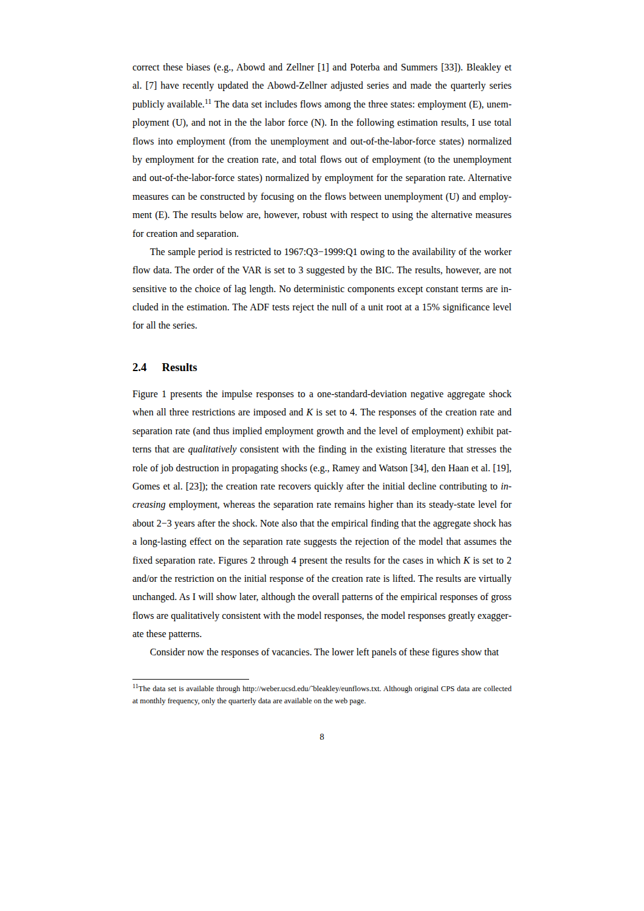correct these biases (e.g., Abowd and Zellner [1] and Poterba and Summers [33]). Bleakley et al. [7] have recently updated the Abowd-Zellner adjusted series and made the quarterly series publicly available.11 The data set includes flows among the three states: employment (E), unemployment (U), and not in the the labor force (N). In the following estimation results, I use total flows into employment (from the unemployment and out-of-the-labor-force states) normalized by employment for the creation rate, and total flows out of employment (to the unemployment and out-of-the-labor-force states) normalized by employment for the separation rate. Alternative measures can be constructed by focusing on the flows between unemployment (U) and employment (E). The results below are, however, robust with respect to using the alternative measures for creation and separation.
The sample period is restricted to 1967:Q3−1999:Q1 owing to the availability of the worker flow data. The order of the VAR is set to 3 suggested by the BIC. The results, however, are not sensitive to the choice of lag length. No deterministic components except constant terms are included in the estimation. The ADF tests reject the null of a unit root at a 15% significance level for all the series.
2.4 Results
Figure 1 presents the impulse responses to a one-standard-deviation negative aggregate shock when all three restrictions are imposed and K is set to 4. The responses of the creation rate and separation rate (and thus implied employment growth and the level of employment) exhibit patterns that are qualitatively consistent with the finding in the existing literature that stresses the role of job destruction in propagating shocks (e.g., Ramey and Watson [34], den Haan et al. [19], Gomes et al. [23]); the creation rate recovers quickly after the initial decline contributing to increasing employment, whereas the separation rate remains higher than its steady-state level for about 2−3 years after the shock. Note also that the empirical finding that the aggregate shock has a long-lasting effect on the separation rate suggests the rejection of the model that assumes the fixed separation rate. Figures 2 through 4 present the results for the cases in which K is set to 2 and/or the restriction on the initial response of the creation rate is lifted. The results are virtually unchanged. As I will show later, although the overall patterns of the empirical responses of gross flows are qualitatively consistent with the model responses, the model responses greatly exaggerate these patterns.
Consider now the responses of vacancies. The lower left panels of these figures show that
11The data set is available through http://weber.ucsd.edu/˜bleakley/eunflows.txt. Although original CPS data are collected at monthly frequency, only the quarterly data are available on the web page.
8